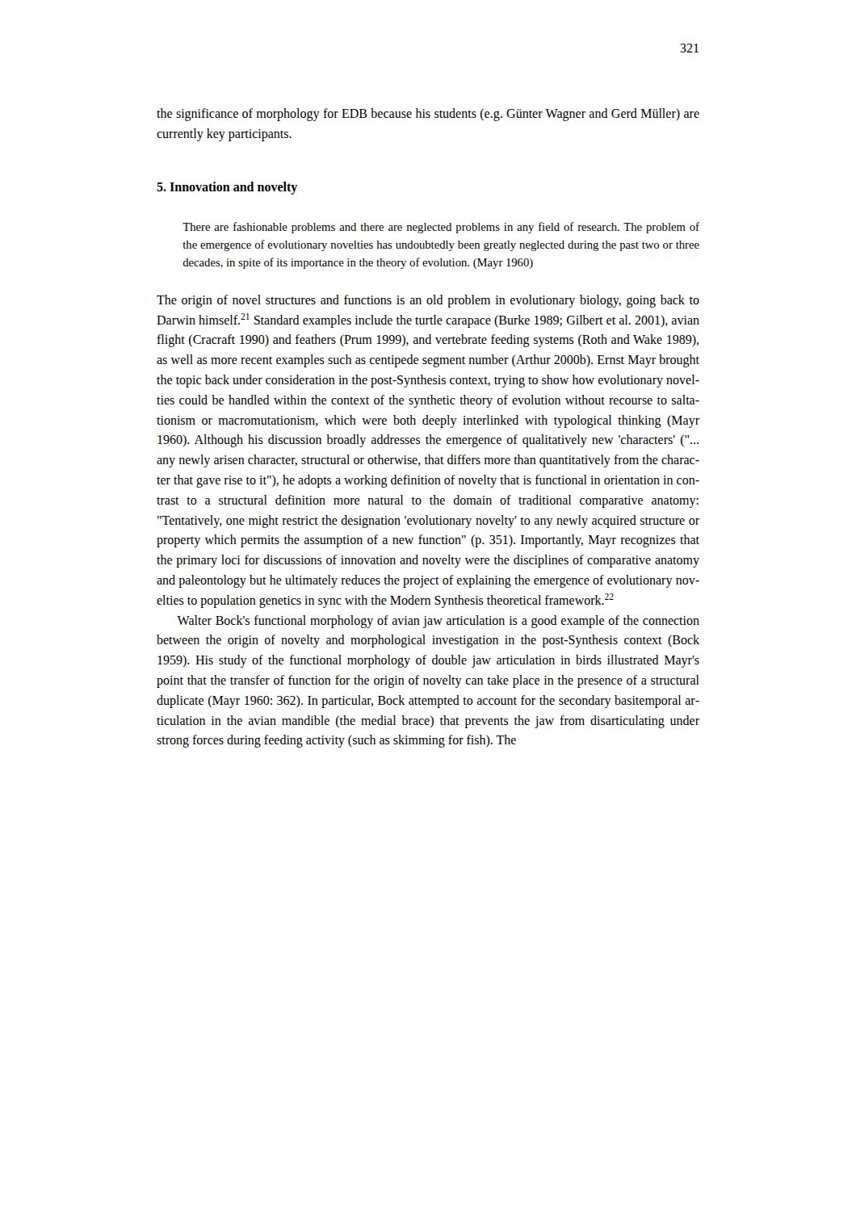321
the significance of morphology for EDB because his students (e.g. Günter Wagner and Gerd Müller) are currently key participants.
5. Innovation and novelty
There are fashionable problems and there are neglected problems in any field of research. The problem of the emergence of evolutionary novelties has undoubtedly been greatly neglected during the past two or three decades, in spite of its importance in the theory of evolution. (Mayr 1960)
The origin of novel structures and functions is an old problem in evolutionary biology, going back to Darwin himself.21 Standard examples include the turtle carapace (Burke 1989; Gilbert et al. 2001), avian flight (Cracraft 1990) and feathers (Prum 1999), and vertebrate feeding systems (Roth and Wake 1989), as well as more recent examples such as centipede segment number (Arthur 2000b). Ernst Mayr brought the topic back under consideration in the post-Synthesis context, trying to show how evolutionary novelties could be handled within the context of the synthetic theory of evolution without recourse to saltationism or macromutationism, which were both deeply interlinked with typological thinking (Mayr 1960). Although his discussion broadly addresses the emergence of qualitatively new 'characters' ("... any newly arisen character, structural or otherwise, that differs more than quantitatively from the character that gave rise to it"), he adopts a working definition of novelty that is functional in orientation in contrast to a structural definition more natural to the domain of traditional comparative anatomy: "Tentatively, one might restrict the designation 'evolutionary novelty' to any newly acquired structure or property which permits the assumption of a new function" (p. 351). Importantly, Mayr recognizes that the primary loci for discussions of innovation and novelty were the disciplines of comparative anatomy and paleontology but he ultimately reduces the project of explaining the emergence of evolutionary novelties to population genetics in sync with the Modern Synthesis theoretical framework.22
Walter Bock's functional morphology of avian jaw articulation is a good example of the connection between the origin of novelty and morphological investigation in the post-Synthesis context (Bock 1959). His study of the functional morphology of double jaw articulation in birds illustrated Mayr's point that the transfer of function for the origin of novelty can take place in the presence of a structural duplicate (Mayr 1960: 362). In particular, Bock attempted to account for the secondary basitemporal articulation in the avian mandible (the medial brace) that prevents the jaw from disarticulating under strong forces during feeding activity (such as skimming for fish). The